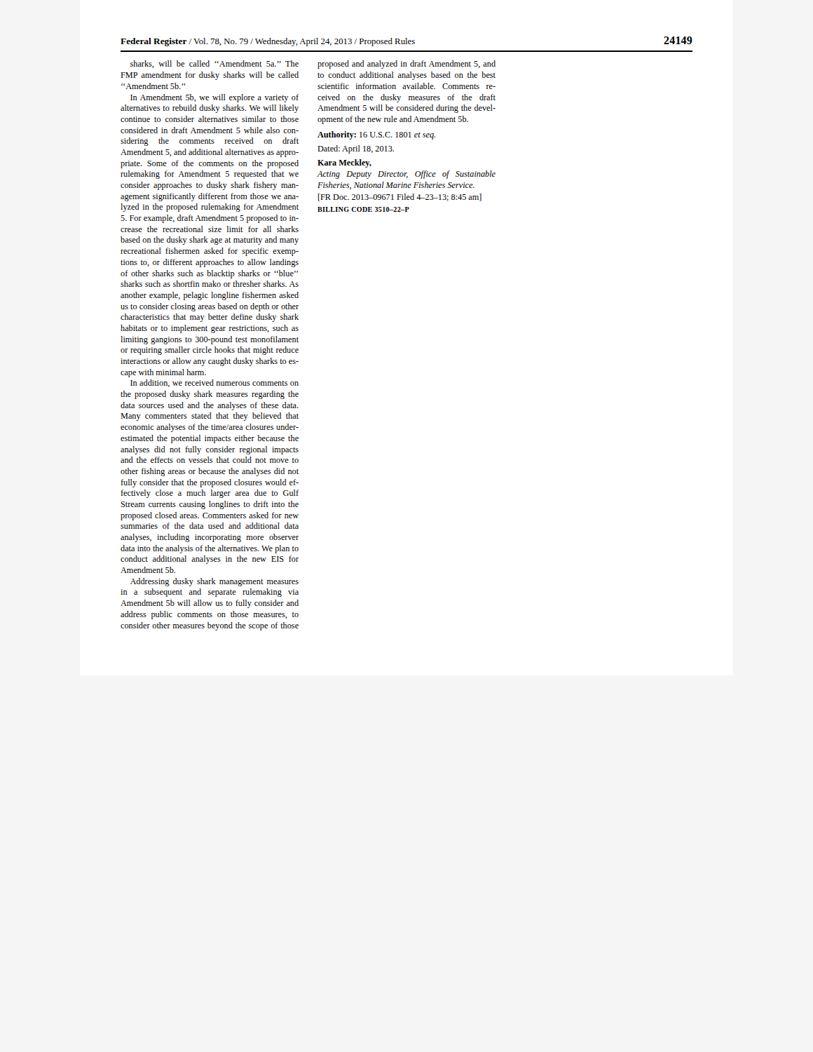Federal Register / Vol. 78, No. 79 / Wednesday, April 24, 2013 / Proposed Rules
24149
sharks, will be called ‘‘Amendment 5a.’’ The FMP amendment for dusky sharks will be called ‘‘Amendment 5b.’’
In Amendment 5b, we will explore a variety of alternatives to rebuild dusky sharks. We will likely continue to consider alternatives similar to those considered in draft Amendment 5 while also considering the comments received on draft Amendment 5, and additional alternatives as appropriate. Some of the comments on the proposed rulemaking for Amendment 5 requested that we consider approaches to dusky shark fishery management significantly different from those we analyzed in the proposed rulemaking for Amendment 5. For example, draft Amendment 5 proposed to increase the recreational size limit for all sharks based on the dusky shark age at maturity and many recreational fishermen asked for specific exemptions to, or different approaches to allow landings of other sharks such as blacktip sharks or ‘‘blue’’ sharks such as shortfin mako or thresher sharks. As another example, pelagic longline fishermen asked us to consider closing areas based on depth or other characteristics that may better define dusky shark habitats or to implement gear restrictions, such as limiting gangions to 300-pound test monofilament or requiring smaller circle hooks that might reduce interactions or allow any caught dusky sharks to escape with minimal harm.
In addition, we received numerous comments on the proposed dusky shark measures regarding the data sources used and the analyses of these data. Many commenters stated that they believed that economic analyses of the time/area closures underestimated the potential impacts either because the analyses did not fully consider regional impacts and the effects on vessels that could not move to other fishing areas or because the analyses did not fully consider that the proposed closures would effectively close a much larger area due to Gulf Stream currents causing longlines to drift into the proposed closed areas. Commenters asked for new summaries of the data used and additional data analyses, including incorporating more observer data into the analysis of the alternatives. We plan to conduct additional analyses in the new EIS for Amendment 5b.
Addressing dusky shark management measures in a subsequent and separate rulemaking via Amendment 5b will allow us to fully consider and address public comments on those measures, to consider other measures beyond the scope of those proposed and analyzed in draft Amendment 5, and to conduct additional analyses based on the best scientific information available. Comments received on the dusky measures of the draft Amendment 5 will be considered during the development of the new rule and Amendment 5b.
Authority: 16 U.S.C. 1801 et seq.
Dated: April 18, 2013.
Kara Meckley,
Acting Deputy Director, Office of Sustainable Fisheries, National Marine Fisheries Service.
[FR Doc. 2013–09671 Filed 4–23–13; 8:45 am]
BILLING CODE 3510–22–P